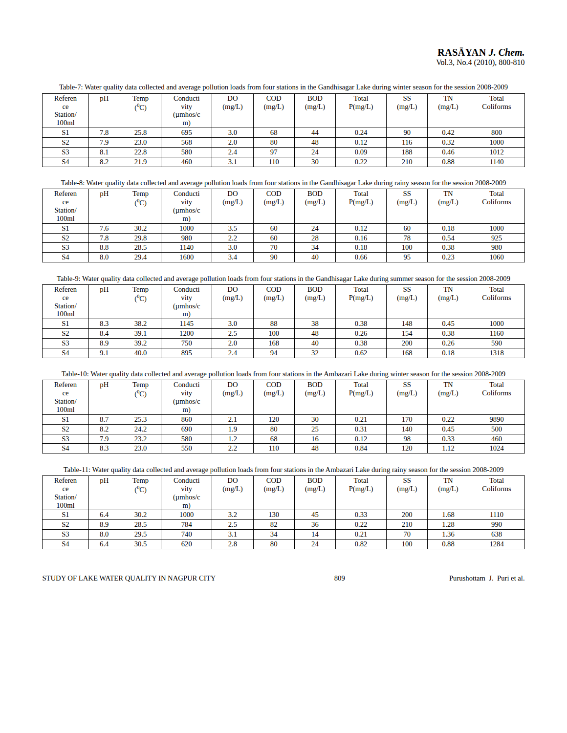RASĀYAN J. Chem.
Vol.3, No.4 (2010), 800-810
Table-7: Water quality data collected and average pollution loads from four stations in the Gandhisagar Lake during winter season for the session 2008-2009
| Referen ce Station/ 100ml | pH | Temp ( 0 C) | Conducti vity (µmhos/c m) | DO (mg/L) | COD (mg/L) | BOD (mg/L) | Total P(mg/L) | SS (mg/L) | TN (mg/L) | Total Coliforms |
| --- | --- | --- | --- | --- | --- | --- | --- | --- | --- | --- |
| S1 | 7.8 | 25.8 | 695 | 3.0 | 68 | 44 | 0.24 | 90 | 0.42 | 800 |
| S2 | 7.9 | 23.0 | 568 | 2.0 | 80 | 48 | 0.12 | 116 | 0.32 | 1000 |
| S3 | 8.1 | 22.8 | 580 | 2.4 | 97 | 24 | 0.09 | 188 | 0.46 | 1012 |
| S4 | 8.2 | 21.9 | 460 | 3.1 | 110 | 30 | 0.22 | 210 | 0.88 | 1140 |
Table-8: Water quality data collected and average pollution loads from four stations in the Gandhisagar Lake during rainy season for the session 2008-2009
| Referen ce Station/ 100ml | pH | Temp ( 0 C) | Conducti vity (µmhos/c m) | DO (mg/L) | COD (mg/L) | BOD (mg/L) | Total P(mg/L) | SS (mg/L) | TN (mg/L) | Total Coliforms |
| --- | --- | --- | --- | --- | --- | --- | --- | --- | --- | --- |
| S1 | 7.6 | 30.2 | 1000 | 3.5 | 60 | 24 | 0.12 | 60 | 0.18 | 1000 |
| S2 | 7.8 | 29.8 | 980 | 2.2 | 60 | 28 | 0.16 | 78 | 0.54 | 925 |
| S3 | 8.8 | 28.5 | 1140 | 3.0 | 70 | 34 | 0.18 | 100 | 0.38 | 980 |
| S4 | 8.0 | 29.4 | 1600 | 3.4 | 90 | 40 | 0.66 | 95 | 0.23 | 1060 |
Table-9: Water quality data collected and average pollution loads from four stations in the Gandhisagar Lake during summer season for the session 2008-2009
| Referen ce Station/ 100ml | pH | Temp ( 0 C) | Conducti vity (µmhos/c m) | DO (mg/L) | COD (mg/L) | BOD (mg/L) | Total P(mg/L) | SS (mg/L) | TN (mg/L) | Total Coliforms |
| --- | --- | --- | --- | --- | --- | --- | --- | --- | --- | --- |
| S1 | 8.3 | 38.2 | 1145 | 3.0 | 88 | 38 | 0.38 | 148 | 0.45 | 1000 |
| S2 | 8.4 | 39.1 | 1200 | 2.5 | 100 | 48 | 0.26 | 154 | 0.38 | 1160 |
| S3 | 8.9 | 39.2 | 750 | 2.0 | 168 | 40 | 0.38 | 200 | 0.26 | 590 |
| S4 | 9.1 | 40.0 | 895 | 2.4 | 94 | 32 | 0.62 | 168 | 0.18 | 1318 |
Table-10: Water quality data collected and average pollution loads from four stations in the Ambazari Lake during winter season for the session 2008-2009
| Referen ce Station/ 100ml | pH | Temp ( 0 C) | Conducti vity (µmhos/c m) | DO (mg/L) | COD (mg/L) | BOD (mg/L) | Total P(mg/L) | SS (mg/L) | TN (mg/L) | Total Coliforms |
| --- | --- | --- | --- | --- | --- | --- | --- | --- | --- | --- |
| S1 | 8.7 | 25.3 | 860 | 2.1 | 120 | 30 | 0.21 | 170 | 0.22 | 9890 |
| S2 | 8.2 | 24.2 | 690 | 1.9 | 80 | 25 | 0.31 | 140 | 0.45 | 500 |
| S3 | 7.9 | 23.2 | 580 | 1.2 | 68 | 16 | 0.12 | 98 | 0.33 | 460 |
| S4 | 8.3 | 23.0 | 550 | 2.2 | 110 | 48 | 0.84 | 120 | 1.12 | 1024 |
Table-11: Water quality data collected and average pollution loads from four stations in the Ambazari Lake during rainy season for the session 2008-2009
| Referen ce Station/ 100ml | pH | Temp ( 0 C) | Conducti vity (µmhos/c m) | DO (mg/L) | COD (mg/L) | BOD (mg/L) | Total P(mg/L) | SS (mg/L) | TN (mg/L) | Total Coliforms |
| --- | --- | --- | --- | --- | --- | --- | --- | --- | --- | --- |
| S1 | 6.4 | 30.2 | 1000 | 3.2 | 130 | 45 | 0.33 | 200 | 1.68 | 1110 |
| S2 | 8.9 | 28.5 | 784 | 2.5 | 82 | 36 | 0.22 | 210 | 1.28 | 990 |
| S3 | 8.0 | 29.5 | 740 | 3.1 | 34 | 14 | 0.21 | 70 | 1.36 | 638 |
| S4 | 6.4 | 30.5 | 620 | 2.8 | 80 | 24 | 0.82 | 100 | 0.88 | 1284 |
STUDY OF LAKE WATER QUALITY IN NAGPUR CITY
809
Purushottam J. Puri et al.